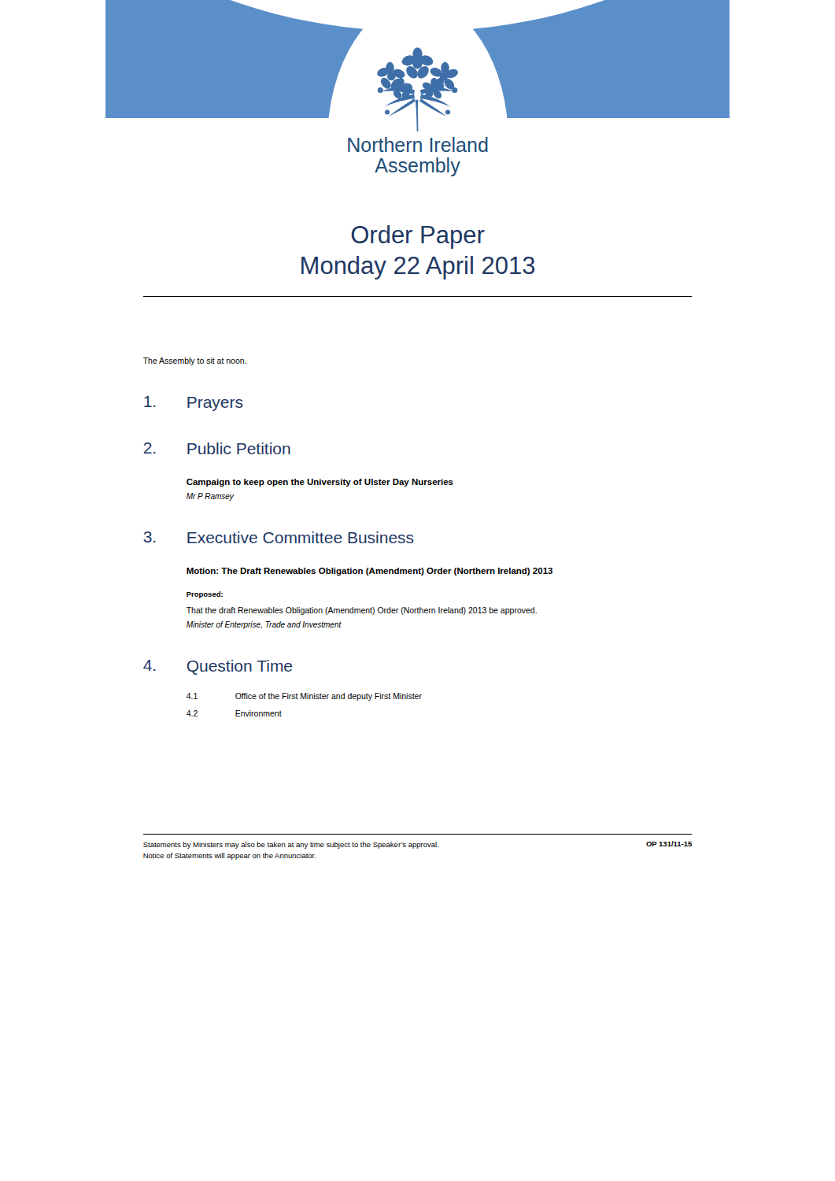Northern Ireland
Assembly
Order Paper
Monday 22 April 2013
The Assembly to sit at noon.
1.
Prayers
2.
Public Petition
Campaign to keep open the University of Ulster Day Nurseries
Mr P Ramsey
3.
Executive Committee Business
Motion: The Draft Renewables Obligation (Amendment) Order (Northern Ireland) 2013
Proposed:
That the draft Renewables Obligation (Amendment) Order (Northern Ireland) 2013 be approved.
Minister of Enterprise, Trade and Investment
4.
Question Time
4.1 Office of the First Minister and deputy First Minister
4.2 Environment
Statements by Ministers may also be taken at any time subject to the Speaker’s approval.
Notice of Statements will appear on the Annunciator.
OP 131/11-15